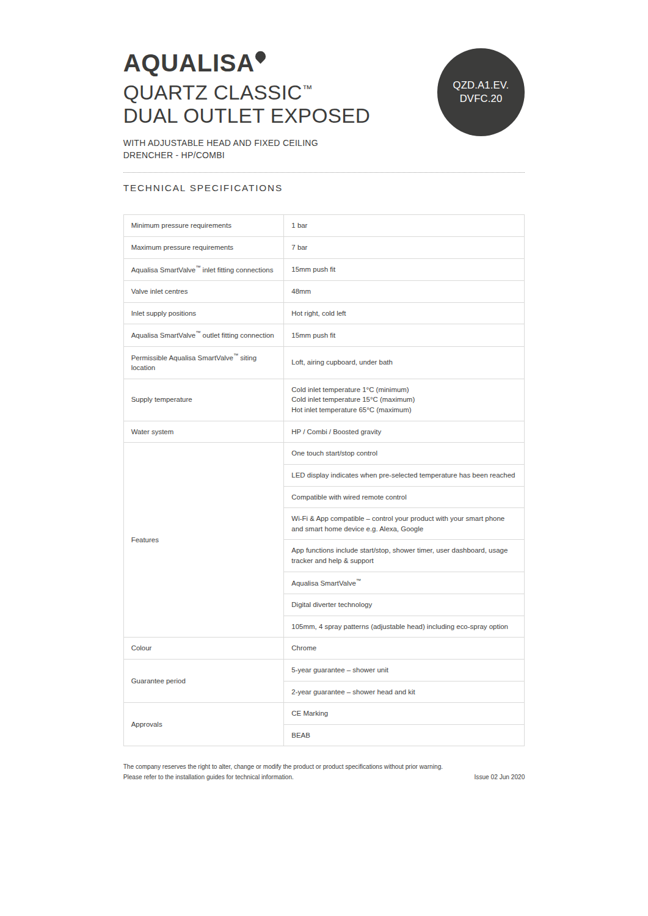QZD.A1.EV.
DVFC.20
AQUALISA
QUARTZ CLASSIC™
DUAL OUTLET EXPOSED
WITH ADJUSTABLE HEAD AND FIXED CEILING
DRENCHER - HP/COMBI
Technical Specifications
| Minimum pressure requirements | 1 bar |
| Maximum pressure requirements | 7 bar |
| Aqualisa SmartValve ™ inlet fitting connections | 15mm push fit |
| Valve inlet centres | 48mm |
| Inlet supply positions | Hot right, cold left |
| Aqualisa SmartValve ™ outlet fitting connection | 15mm push fit |
| Permissible Aqualisa SmartValve ™ siting location | Loft, airing cupboard, under bath |
| Supply temperature | Cold inlet temperature 1°C (minimum) Cold inlet temperature 15°C (maximum) Hot inlet temperature 65°C (maximum) |
| Water system | HP / Combi / Boosted gravity |
| Features | One touch start/stop control |
| LED display indicates when pre-selected temperature has been reached |
| Compatible with wired remote control |
| Wi-Fi & App compatible – control your product with your smart phone and smart home device e.g. Alexa, Google |
| App functions include start/stop, shower timer, user dashboard, usage tracker and help & support |
| Aqualisa SmartValve ™ |
| Digital diverter technology |
| 105mm, 4 spray patterns (adjustable head) including eco-spray option |
| Colour | Chrome |
| Guarantee period | 5-year guarantee – shower unit |
| 2-year guarantee – shower head and kit |
| Approvals | CE Marking |
| BEAB |
The company reserves the right to alter, change or modify the product or product specifications without prior warning.
Please refer to the installation guides for technical information.
Issue 02 Jun 2020